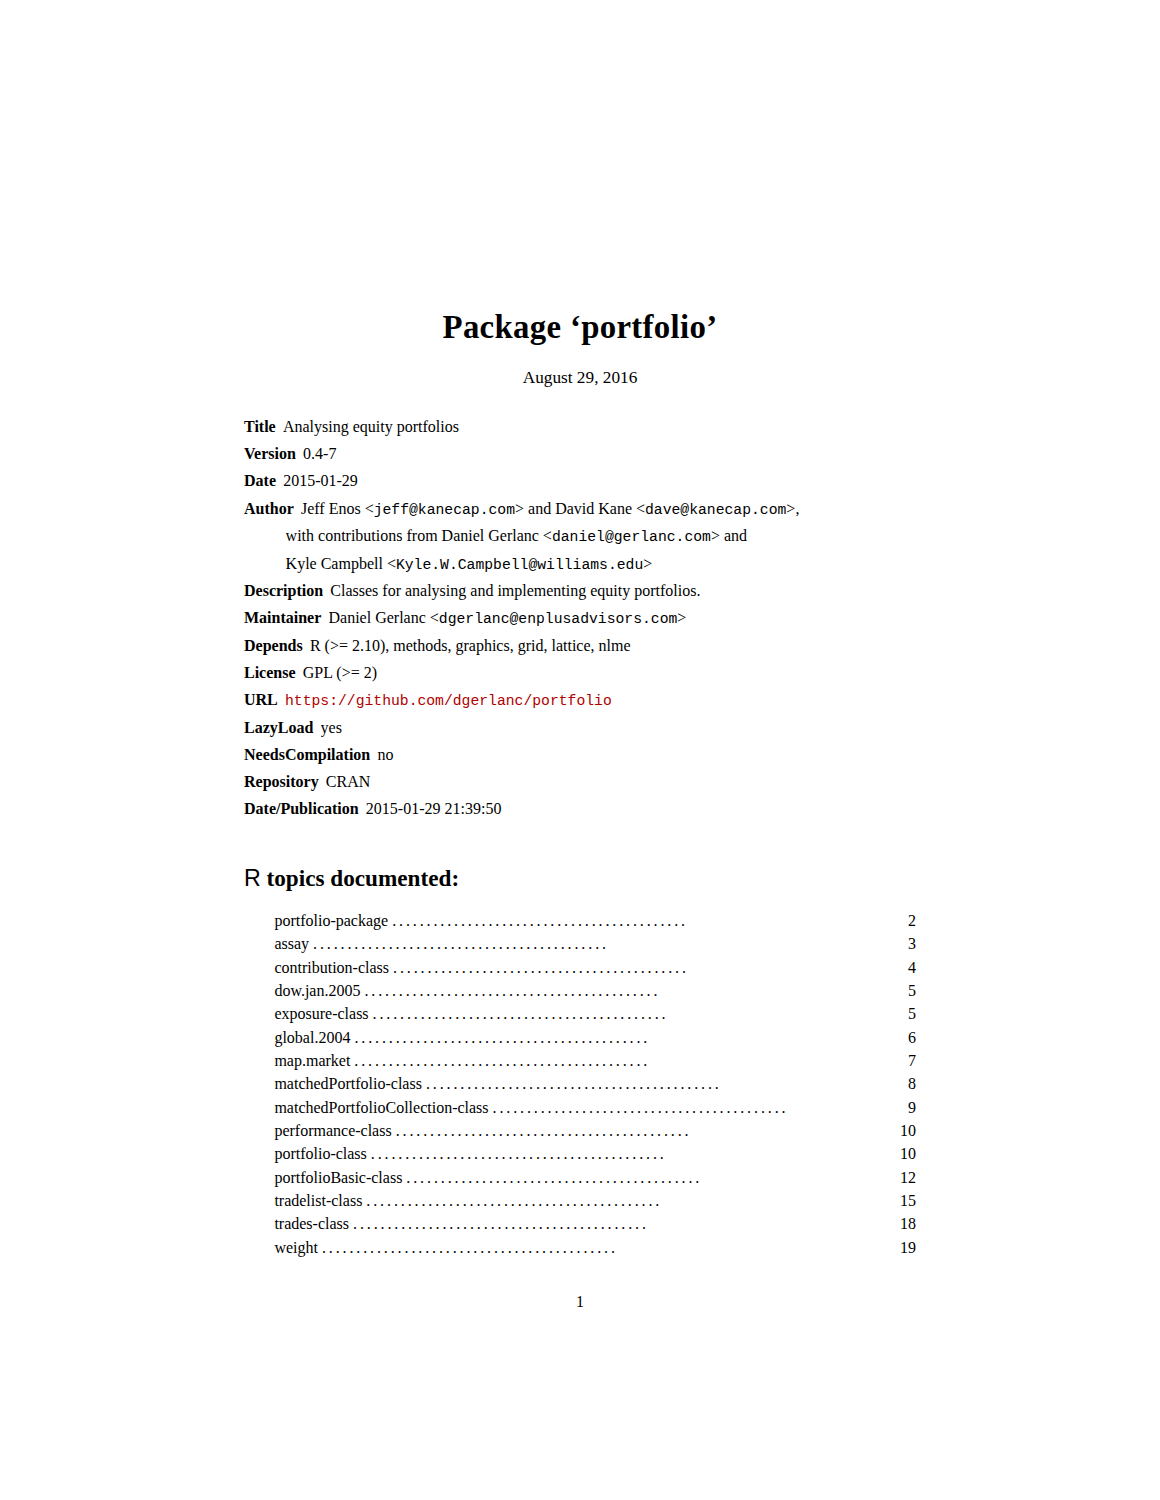Package ‘portfolio’
August 29, 2016
Title
Analysing equity portfolios
Version
0.4-7
Date
2015-01-29
Author
Jeff Enos <jeff@kanecap.com> and David Kane <dave@kanecap.com>,
with contributions from Daniel Gerlanc <daniel@gerlanc.com> and
Kyle Campbell <Kyle.W.Campbell@williams.edu>
Description
Classes for analysing and implementing equity portfolios.
Maintainer
Daniel Gerlanc <dgerlanc@enplusadvisors.com>
Depends
R (>= 2.10), methods, graphics, grid, lattice, nlme
License
GPL (>= 2)
URL
https://github.com/dgerlanc/portfolio
LazyLoad
yes
NeedsCompilation
no
Repository
CRAN
Date/Publication
2015-01-29 21:39:50
R topics documented:
portfolio-package........................................... 2
assay........................................... 3
contribution-class........................................... 4
dow.jan.2005........................................... 5
exposure-class........................................... 5
global.2004........................................... 6
map.market........................................... 7
matchedPortfolio-class........................................... 8
matchedPortfolioCollection-class........................................... 9
performance-class........................................... 10
portfolio-class........................................... 10
portfolioBasic-class........................................... 12
tradelist-class........................................... 15
trades-class........................................... 18
weight........................................... 19
1